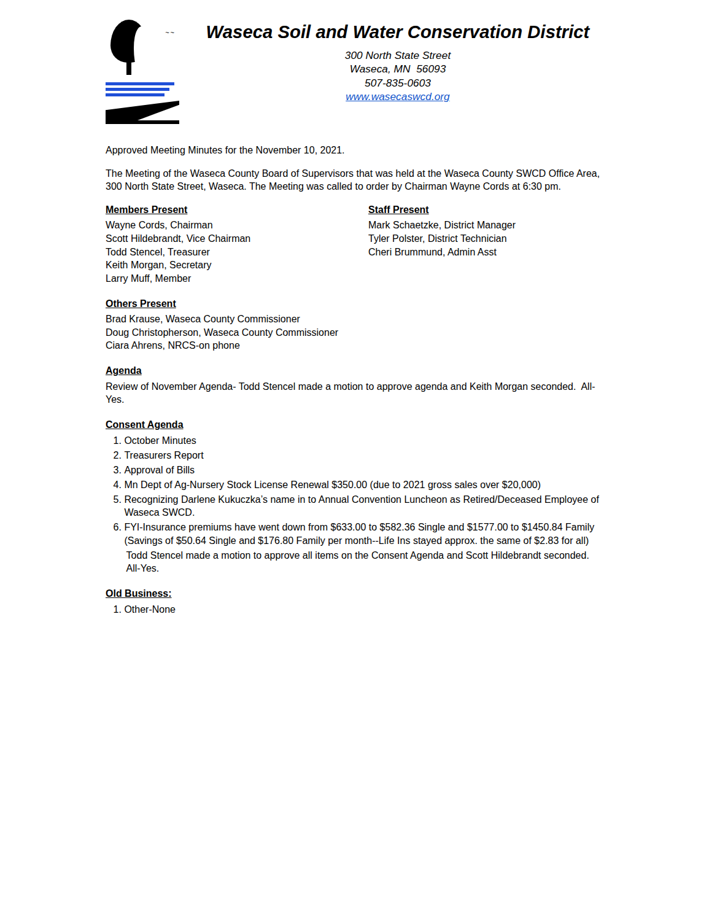~~
Waseca Soil and Water Conservation District
300 North State Street
Waseca, MN 56093
507-835-0603
www.wasecaswcd.org
Approved Meeting Minutes for the November 10, 2021.
The Meeting of the Waseca County Board of Supervisors that was held at the Waseca County SWCD Office Area, 300 North State Street, Waseca. The Meeting was called to order by Chairman Wayne Cords at 6:30 pm.
Members Present
Wayne Cords, Chairman
Scott Hildebrandt, Vice Chairman
Todd Stencel, Treasurer
Keith Morgan, Secretary
Larry Muff, Member
Staff Present
Mark Schaetzke, District Manager
Tyler Polster, District Technician
Cheri Brummund, Admin Asst
Others Present
Brad Krause, Waseca County Commissioner
Doug Christopherson, Waseca County Commissioner
Ciara Ahrens, NRCS-on phone
Agenda
Review of November Agenda- Todd Stencel made a motion to approve agenda and Keith Morgan seconded. All-Yes.
Consent Agenda
October Minutes
Treasurers Report
Approval of Bills
Mn Dept of Ag-Nursery Stock License Renewal $350.00 (due to 2021 gross sales over $20,000)
Recognizing Darlene Kukuczka’s name in to Annual Convention Luncheon as Retired/Deceased Employee of Waseca SWCD.
FYI-Insurance premiums have went down from $633.00 to $582.36 Single and $1577.00 to $1450.84 Family (Savings of $50.64 Single and $176.80 Family per month--Life Ins stayed approx. the same of $2.83 for all)
Todd Stencel made a motion to approve all items on the Consent Agenda and Scott Hildebrandt seconded. All-Yes.
Old Business:
Other-None